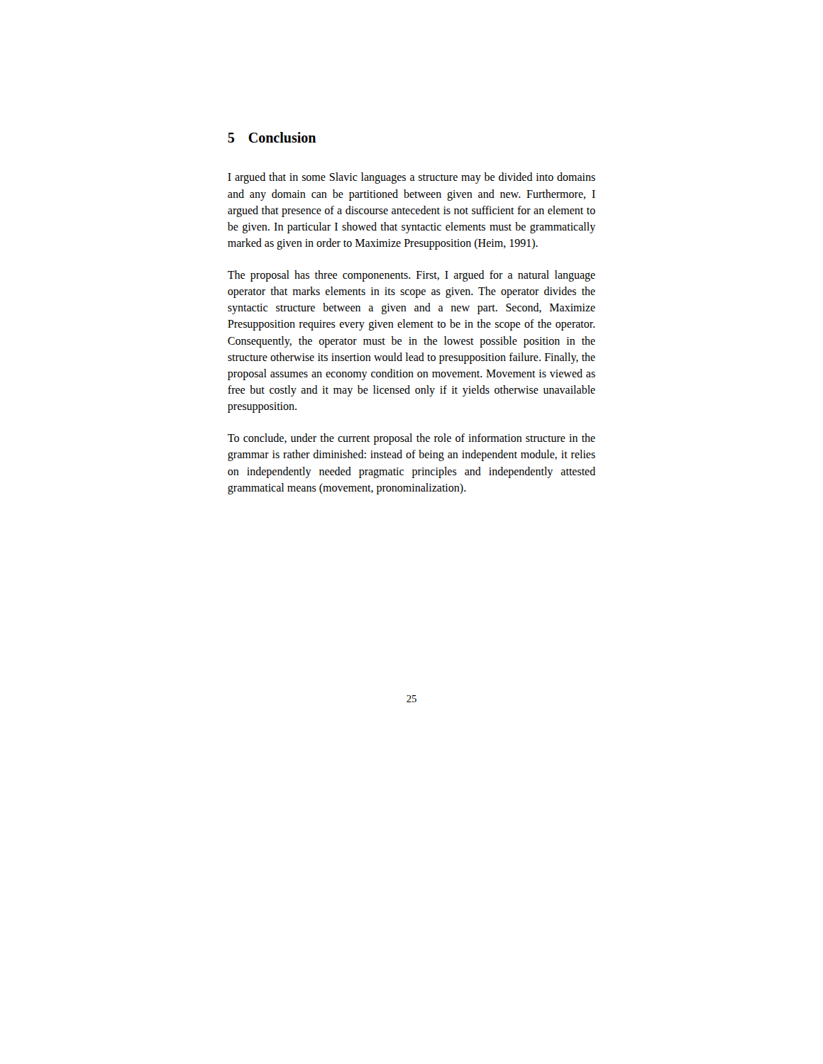5 Conclusion
I argued that in some Slavic languages a structure may be divided into domains and any domain can be partitioned between given and new. Furthermore, I argued that presence of a discourse antecedent is not sufficient for an element to be given. In particular I showed that syntactic elements must be grammatically marked as given in order to Maximize Presupposition (Heim, 1991).
The proposal has three componenents. First, I argued for a natural language operator that marks elements in its scope as given. The operator divides the syntactic structure between a given and a new part. Second, Maximize Presupposition requires every given element to be in the scope of the operator. Consequently, the operator must be in the lowest possible position in the structure otherwise its insertion would lead to presupposition failure. Finally, the proposal assumes an economy condition on movement. Movement is viewed as free but costly and it may be licensed only if it yields otherwise unavailable presupposition.
To conclude, under the current proposal the role of information structure in the grammar is rather diminished: instead of being an independent module, it relies on independently needed pragmatic principles and independently attested grammatical means (movement, pronominalization).
25